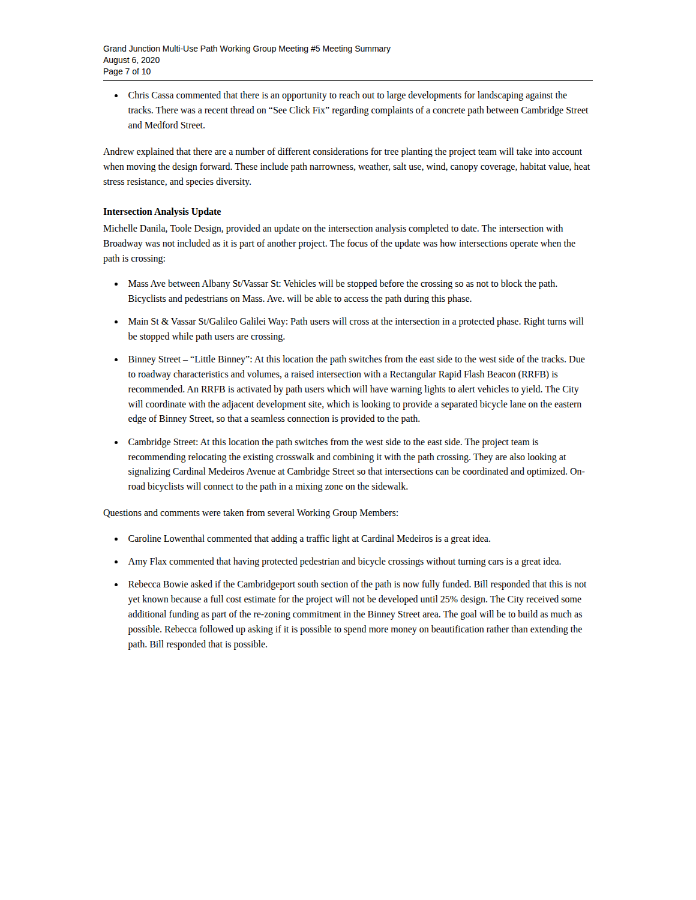Grand Junction Multi-Use Path Working Group Meeting #5 Meeting Summary August 6, 2020
Page 7 of 10
Chris Cassa commented that there is an opportunity to reach out to large developments for landscaping against the tracks. There was a recent thread on “See Click Fix” regarding complaints of a concrete path between Cambridge Street and Medford Street.
Andrew explained that there are a number of different considerations for tree planting the project team will take into account when moving the design forward. These include path narrowness, weather, salt use, wind, canopy coverage, habitat value, heat stress resistance, and species diversity.
Intersection Analysis Update
Michelle Danila, Toole Design, provided an update on the intersection analysis completed to date. The intersection with Broadway was not included as it is part of another project. The focus of the update was how intersections operate when the path is crossing:
Mass Ave between Albany St/Vassar St: Vehicles will be stopped before the crossing so as not to block the path. Bicyclists and pedestrians on Mass. Ave. will be able to access the path during this phase.
Main St & Vassar St/Galileo Galilei Way: Path users will cross at the intersection in a protected phase. Right turns will be stopped while path users are crossing.
Binney Street – “Little Binney”: At this location the path switches from the east side to the west side of the tracks. Due to roadway characteristics and volumes, a raised intersection with a Rectangular Rapid Flash Beacon (RRFB) is recommended. An RRFB is activated by path users which will have warning lights to alert vehicles to yield. The City will coordinate with the adjacent development site, which is looking to provide a separated bicycle lane on the eastern edge of Binney Street, so that a seamless connection is provided to the path.
Cambridge Street: At this location the path switches from the west side to the east side. The project team is recommending relocating the existing crosswalk and combining it with the path crossing. They are also looking at signalizing Cardinal Medeiros Avenue at Cambridge Street so that intersections can be coordinated and optimized. On-road bicyclists will connect to the path in a mixing zone on the sidewalk.
Questions and comments were taken from several Working Group Members:
Caroline Lowenthal commented that adding a traffic light at Cardinal Medeiros is a great idea.
Amy Flax commented that having protected pedestrian and bicycle crossings without turning cars is a great idea.
Rebecca Bowie asked if the Cambridgeport south section of the path is now fully funded. Bill responded that this is not yet known because a full cost estimate for the project will not be developed until 25% design. The City received some additional funding as part of the re-zoning commitment in the Binney Street area. The goal will be to build as much as possible. Rebecca followed up asking if it is possible to spend more money on beautification rather than extending the path. Bill responded that is possible.